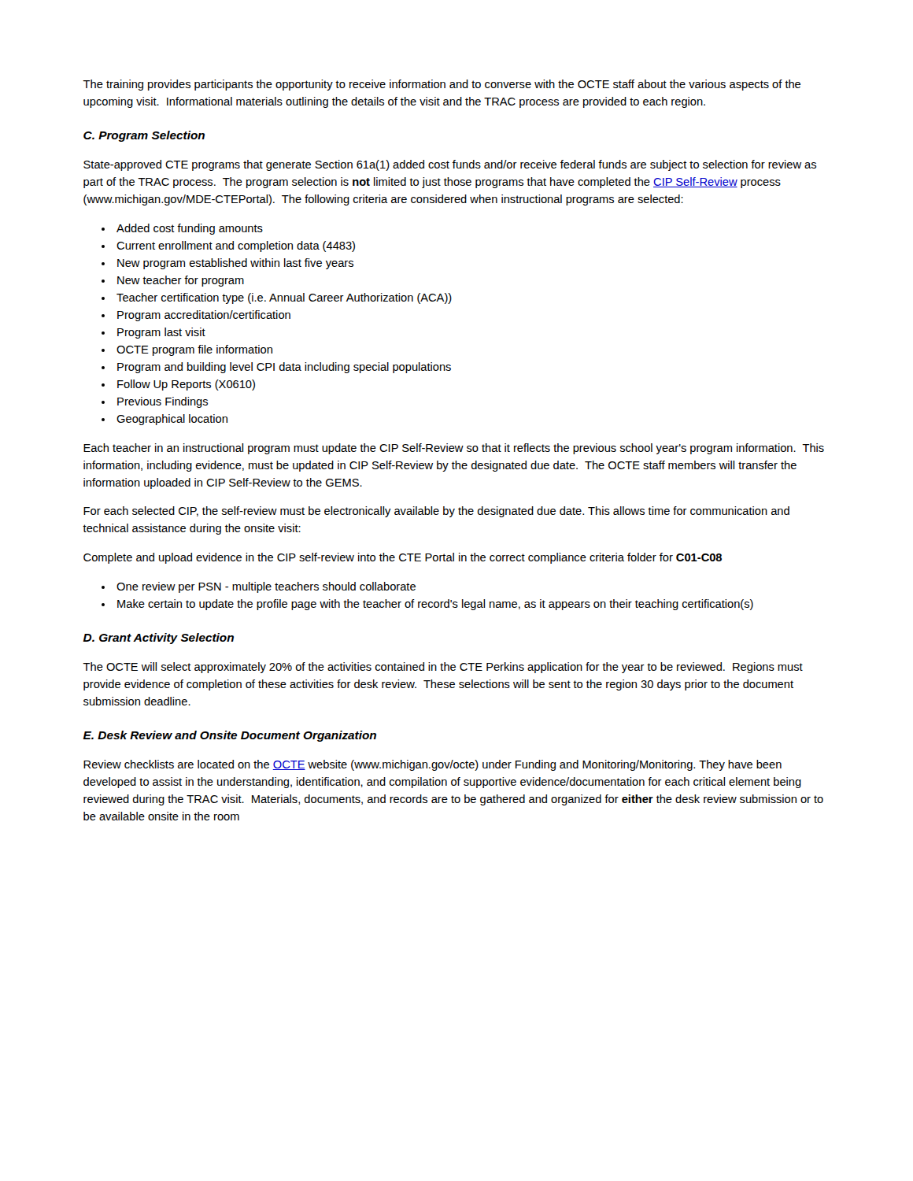The training provides participants the opportunity to receive information and to converse with the OCTE staff about the various aspects of the upcoming visit. Informational materials outlining the details of the visit and the TRAC process are provided to each region.
C. Program Selection
State-approved CTE programs that generate Section 61a(1) added cost funds and/or receive federal funds are subject to selection for review as part of the TRAC process. The program selection is not limited to just those programs that have completed the CIP Self-Review process (www.michigan.gov/MDE-CTEPortal). The following criteria are considered when instructional programs are selected:
Added cost funding amounts
Current enrollment and completion data (4483)
New program established within last five years
New teacher for program
Teacher certification type (i.e. Annual Career Authorization (ACA))
Program accreditation/certification
Program last visit
OCTE program file information
Program and building level CPI data including special populations
Follow Up Reports (X0610)
Previous Findings
Geographical location
Each teacher in an instructional program must update the CIP Self-Review so that it reflects the previous school year's program information. This information, including evidence, must be updated in CIP Self-Review by the designated due date. The OCTE staff members will transfer the information uploaded in CIP Self-Review to the GEMS.
For each selected CIP, the self-review must be electronically available by the designated due date. This allows time for communication and technical assistance during the onsite visit:
Complete and upload evidence in the CIP self-review into the CTE Portal in the correct compliance criteria folder for C01-C08
One review per PSN - multiple teachers should collaborate
Make certain to update the profile page with the teacher of record's legal name, as it appears on their teaching certification(s)
D. Grant Activity Selection
The OCTE will select approximately 20% of the activities contained in the CTE Perkins application for the year to be reviewed. Regions must provide evidence of completion of these activities for desk review. These selections will be sent to the region 30 days prior to the document submission deadline.
E. Desk Review and Onsite Document Organization
Review checklists are located on the OCTE website (www.michigan.gov/octe) under Funding and Monitoring/Monitoring. They have been developed to assist in the understanding, identification, and compilation of supportive evidence/documentation for each critical element being reviewed during the TRAC visit. Materials, documents, and records are to be gathered and organized for either the desk review submission or to be available onsite in the room